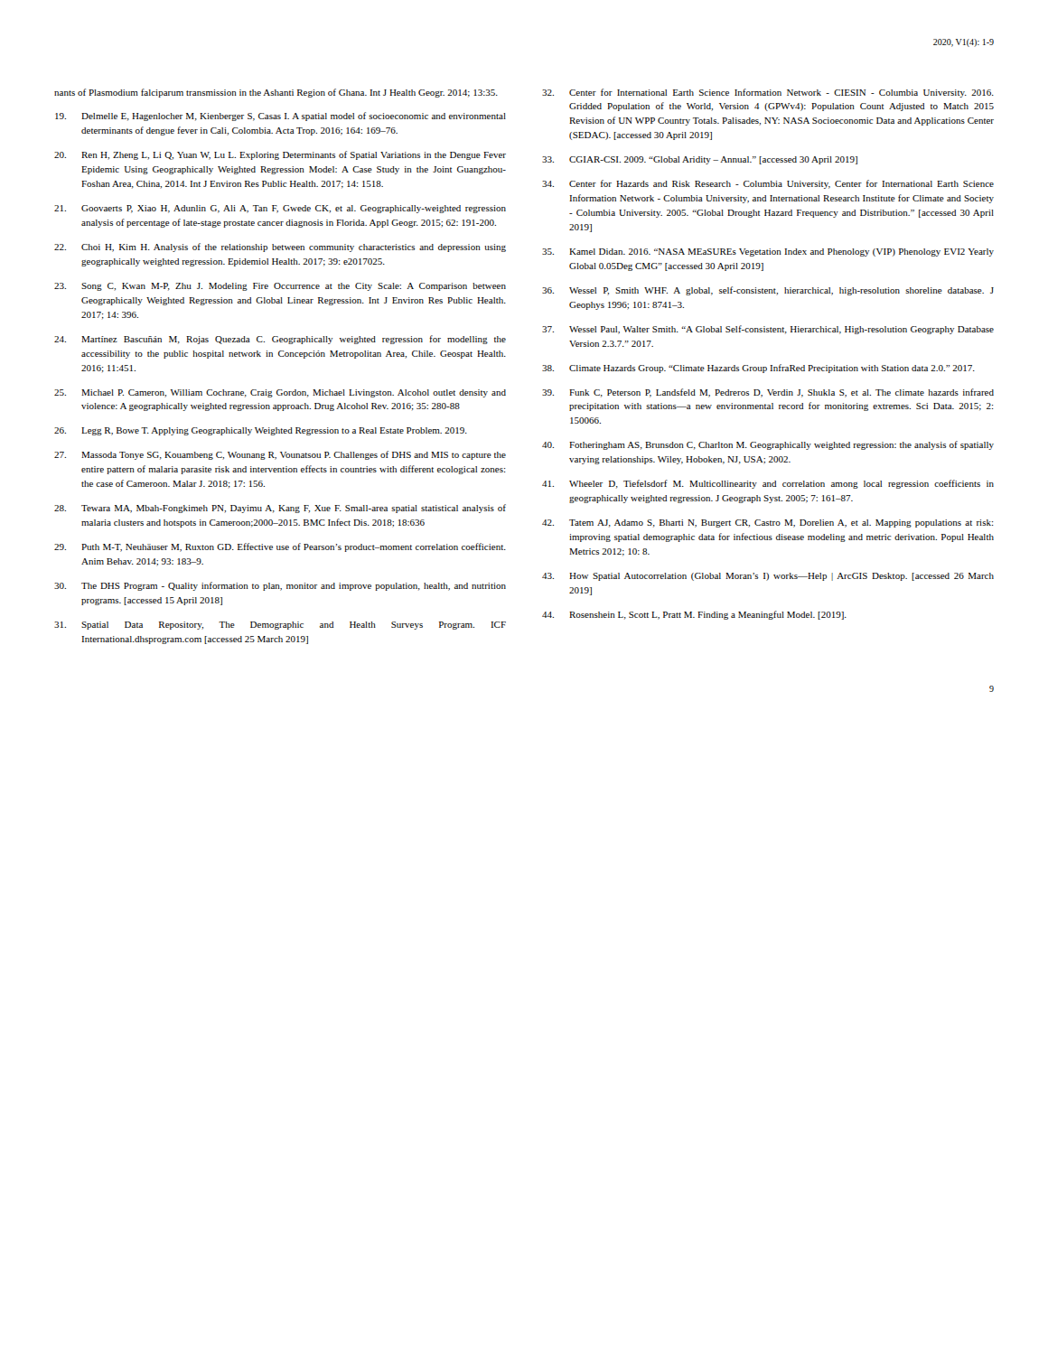2020, V1(4): 1-9
nants of Plasmodium falciparum transmission in the Ashanti Region of Ghana. Int J Health Geogr. 2014; 13:35.
19. Delmelle E, Hagenlocher M, Kienberger S, Casas I. A spatial model of socioeconomic and environmental determinants of dengue fever in Cali, Colombia. Acta Trop. 2016; 164: 169–76.
20. Ren H, Zheng L, Li Q, Yuan W, Lu L. Exploring Determinants of Spatial Variations in the Dengue Fever Epidemic Using Geographically Weighted Regression Model: A Case Study in the Joint Guangzhou-Foshan Area, China, 2014. Int J Environ Res Public Health. 2017; 14: 1518.
21. Goovaerts P, Xiao H, Adunlin G, Ali A, Tan F, Gwede CK, et al. Geographically-weighted regression analysis of percentage of late-stage prostate cancer diagnosis in Florida. Appl Geogr. 2015; 62: 191-200.
22. Choi H, Kim H. Analysis of the relationship between community characteristics and depression using geographically weighted regression. Epidemiol Health. 2017; 39: e2017025.
23. Song C, Kwan M-P, Zhu J. Modeling Fire Occurrence at the City Scale: A Comparison between Geographically Weighted Regression and Global Linear Regression. Int J Environ Res Public Health. 2017; 14: 396.
24. Martínez Bascuñán M, Rojas Quezada C. Geographically weighted regression for modelling the accessibility to the public hospital network in Concepción Metropolitan Area, Chile. Geospat Health. 2016; 11:451.
25. Michael P. Cameron, William Cochrane, Craig Gordon, Michael Livingston. Alcohol outlet density and violence: A geographically weighted regression approach. Drug Alcohol Rev. 2016; 35: 280-88
26. Legg R, Bowe T. Applying Geographically Weighted Regression to a Real Estate Problem. 2019.
27. Massoda Tonye SG, Kouambeng C, Wounang R, Vounatsou P. Challenges of DHS and MIS to capture the entire pattern of malaria parasite risk and intervention effects in countries with different ecological zones: the case of Cameroon. Malar J. 2018; 17: 156.
28. Tewara MA, Mbah-Fongkimeh PN, Dayimu A, Kang F, Xue F. Small-area spatial statistical analysis of malaria clusters and hotspots in Cameroon;2000–2015. BMC Infect Dis. 2018; 18:636
29. Puth M-T, Neuhäuser M, Ruxton GD. Effective use of Pearson’s product–moment correlation coefficient. Anim Behav. 2014; 93: 183–9.
30. The DHS Program - Quality information to plan, monitor and improve population, health, and nutrition programs. [accessed 15 April 2018]
31. Spatial Data Repository, The Demographic and Health Surveys Program. ICF International.dhsprogram.com [accessed 25 March 2019]
32. Center for International Earth Science Information Network - CIESIN - Columbia University. 2016. Gridded Population of the World, Version 4 (GPWv4): Population Count Adjusted to Match 2015 Revision of UN WPP Country Totals. Palisades, NY: NASA Socioeconomic Data and Applications Center (SEDAC). [accessed 30 April 2019]
33. CGIAR-CSI. 2009. “Global Aridity – Annual.” [accessed 30 April 2019]
34. Center for Hazards and Risk Research - Columbia University, Center for International Earth Science Information Network - Columbia University, and International Research Institute for Climate and Society - Columbia University. 2005. “Global Drought Hazard Frequency and Distribution.” [accessed 30 April 2019]
35. Kamel Didan. 2016. “NASA MEaSUREs Vegetation Index and Phenology (VIP) Phenology EVI2 Yearly Global 0.05Deg CMG” [accessed 30 April 2019]
36. Wessel P, Smith WHF. A global, self-consistent, hierarchical, high-resolution shoreline database. J Geophys 1996; 101: 8741–3.
37. Wessel Paul, Walter Smith. “A Global Self-consistent, Hierarchical, High-resolution Geography Database Version 2.3.7.” 2017.
38. Climate Hazards Group. “Climate Hazards Group InfraRed Precipitation with Station data 2.0.” 2017.
39. Funk C, Peterson P, Landsfeld M, Pedreros D, Verdin J, Shukla S, et al. The climate hazards infrared precipitation with stations—a new environmental record for monitoring extremes. Sci Data. 2015; 2: 150066.
40. Fotheringham AS, Brunsdon C, Charlton M. Geographically weighted regression: the analysis of spatially varying relationships. Wiley, Hoboken, NJ, USA; 2002.
41. Wheeler D, Tiefelsdorf M. Multicollinearity and correlation among local regression coefficients in geographically weighted regression. J Geograph Syst. 2005; 7: 161–87.
42. Tatem AJ, Adamo S, Bharti N, Burgert CR, Castro M, Dorelien A, et al. Mapping populations at risk: improving spatial demographic data for infectious disease modeling and metric derivation. Popul Health Metrics 2012; 10: 8.
43. How Spatial Autocorrelation (Global Moran’s I) works—Help | ArcGIS Desktop. [accessed 26 March 2019]
44. Rosenshein L, Scott L, Pratt M. Finding a Meaningful Model. [2019].
9